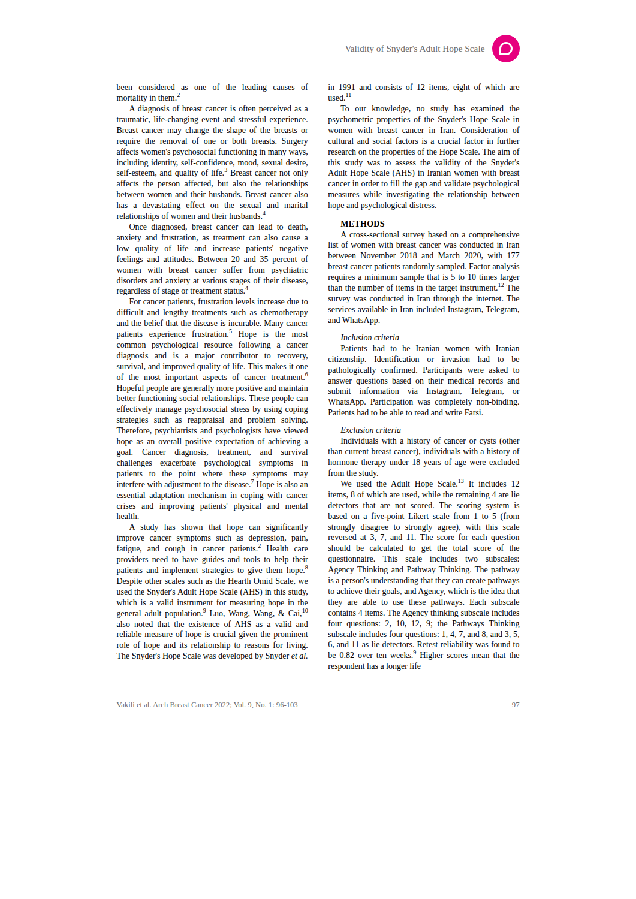Validity of Snyder's Adult Hope Scale
been considered as one of the leading causes of mortality in them.2
A diagnosis of breast cancer is often perceived as a traumatic, life-changing event and stressful experience. Breast cancer may change the shape of the breasts or require the removal of one or both breasts. Surgery affects women's psychosocial functioning in many ways, including identity, self-confidence, mood, sexual desire, self-esteem, and quality of life.3 Breast cancer not only affects the person affected, but also the relationships between women and their husbands. Breast cancer also has a devastating effect on the sexual and marital relationships of women and their husbands.4
Once diagnosed, breast cancer can lead to death, anxiety and frustration, as treatment can also cause a low quality of life and increase patients' negative feelings and attitudes. Between 20 and 35 percent of women with breast cancer suffer from psychiatric disorders and anxiety at various stages of their disease, regardless of stage or treatment status.4
For cancer patients, frustration levels increase due to difficult and lengthy treatments such as chemotherapy and the belief that the disease is incurable. Many cancer patients experience frustration.5 Hope is the most common psychological resource following a cancer diagnosis and is a major contributor to recovery, survival, and improved quality of life. This makes it one of the most important aspects of cancer treatment.6 Hopeful people are generally more positive and maintain better functioning social relationships. These people can effectively manage psychosocial stress by using coping strategies such as reappraisal and problem solving. Therefore, psychiatrists and psychologists have viewed hope as an overall positive expectation of achieving a goal. Cancer diagnosis, treatment, and survival challenges exacerbate psychological symptoms in patients to the point where these symptoms may interfere with adjustment to the disease.7 Hope is also an essential adaptation mechanism in coping with cancer crises and improving patients' physical and mental health.
A study has shown that hope can significantly improve cancer symptoms such as depression, pain, fatigue, and cough in cancer patients.2 Health care providers need to have guides and tools to help their patients and implement strategies to give them hope.8 Despite other scales such as the Hearth Omid Scale, we used the Snyder's Adult Hope Scale (AHS) in this study, which is a valid instrument for measuring hope in the general adult population.9 Luo, Wang, Wang, & Cai,10 also noted that the existence of AHS as a valid and reliable measure of hope is crucial given the prominent role of hope and its relationship to reasons for living. The Snyder's Hope Scale was developed by Snyder et al. in 1991 and consists of 12 items, eight of which are used.11
To our knowledge, no study has examined the psychometric properties of the Snyder's Hope Scale in women with breast cancer in Iran. Consideration of cultural and social factors is a crucial factor in further research on the properties of the Hope Scale. The aim of this study was to assess the validity of the Snyder's Adult Hope Scale (AHS) in Iranian women with breast cancer in order to fill the gap and validate psychological measures while investigating the relationship between hope and psychological distress.
METHODS
A cross-sectional survey based on a comprehensive list of women with breast cancer was conducted in Iran between November 2018 and March 2020, with 177 breast cancer patients randomly sampled. Factor analysis requires a minimum sample that is 5 to 10 times larger than the number of items in the target instrument.12 The survey was conducted in Iran through the internet. The services available in Iran included Instagram, Telegram, and WhatsApp.
Inclusion criteria
Patients had to be Iranian women with Iranian citizenship. Identification or invasion had to be pathologically confirmed. Participants were asked to answer questions based on their medical records and submit information via Instagram, Telegram, or WhatsApp. Participation was completely non-binding. Patients had to be able to read and write Farsi.
Exclusion criteria
Individuals with a history of cancer or cysts (other than current breast cancer), individuals with a history of hormone therapy under 18 years of age were excluded from the study.
We used the Adult Hope Scale.13 It includes 12 items, 8 of which are used, while the remaining 4 are lie detectors that are not scored. The scoring system is based on a five-point Likert scale from 1 to 5 (from strongly disagree to strongly agree), with this scale reversed at 3, 7, and 11. The score for each question should be calculated to get the total score of the questionnaire. This scale includes two subscales: Agency Thinking and Pathway Thinking. The pathway is a person's understanding that they can create pathways to achieve their goals, and Agency, which is the idea that they are able to use these pathways. Each subscale contains 4 items. The Agency thinking subscale includes four questions: 2, 10, 12, 9; the Pathways Thinking subscale includes four questions: 1, 4, 7, and 8, and 3, 5, 6, and 11 as lie detectors. Retest reliability was found to be 0.82 over ten weeks.9 Higher scores mean that the respondent has a longer life
Vakili et al. Arch Breast Cancer 2022; Vol. 9, No. 1: 96-103 97